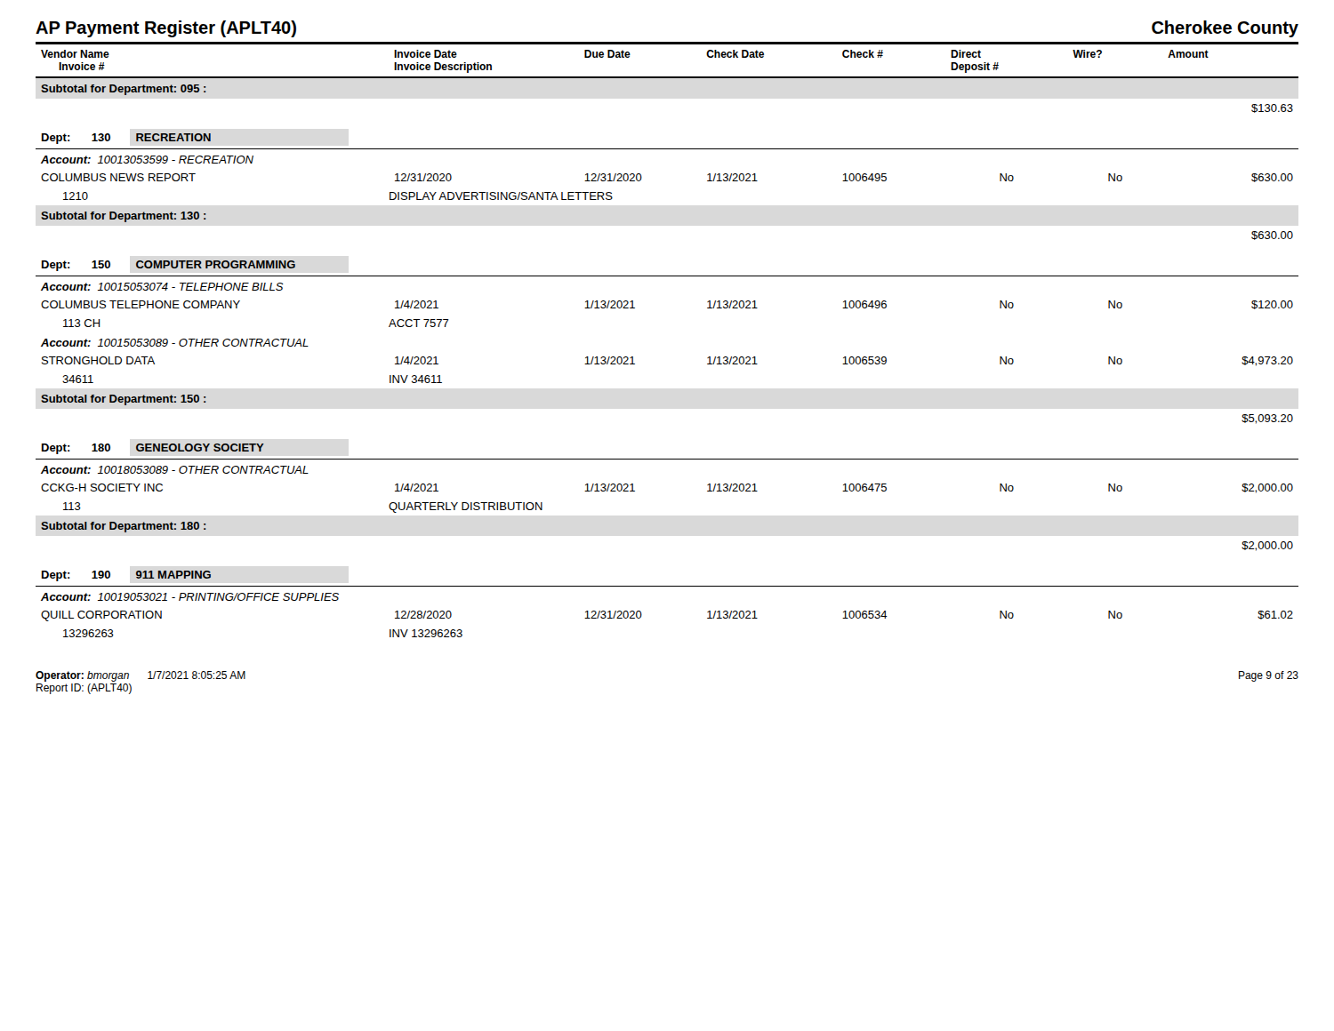AP Payment Register (APLT40)
Cherokee County
| Vendor Name Invoice # | Invoice Date Invoice Description | Due Date | Check Date | Check # | Direct Deposit # | Wire? | Amount |
| --- | --- | --- | --- | --- | --- | --- | --- |
| Subtotal for Department: 095 : |
| $130.63 |
| Dept: 130 RECREATION |
| Account: 10013053599 - RECREATION |
| COLUMBUS NEWS REPORT | 12/31/2020 | 12/31/2020 | 1/13/2021 | 1006495 | No | No | $630.00 |
| 1210 | DISPLAY ADVERTISING/SANTA LETTERS |
| Subtotal for Department: 130 : |
| $630.00 |
| Dept: 150 COMPUTER PROGRAMMING |
| Account: 10015053074 - TELEPHONE BILLS |
| COLUMBUS TELEPHONE COMPANY | 1/4/2021 | 1/13/2021 | 1/13/2021 | 1006496 | No | No | $120.00 |
| 113 CH | ACCT 7577 |
| Account: 10015053089 - OTHER CONTRACTUAL |
| STRONGHOLD DATA | 1/4/2021 | 1/13/2021 | 1/13/2021 | 1006539 | No | No | $4,973.20 |
| 34611 | INV 34611 |
| Subtotal for Department: 150 : |
| $5,093.20 |
| Dept: 180 GENEOLOGY SOCIETY |
| Account: 10018053089 - OTHER CONTRACTUAL |
| CCKG-H SOCIETY INC | 1/4/2021 | 1/13/2021 | 1/13/2021 | 1006475 | No | No | $2,000.00 |
| 113 | QUARTERLY DISTRIBUTION |
| Subtotal for Department: 180 : |
| $2,000.00 |
| Dept: 190 911 MAPPING |
| Account: 10019053021 - PRINTING/OFFICE SUPPLIES |
| QUILL CORPORATION | 12/28/2020 | 12/31/2020 | 1/13/2021 | 1006534 | No | No | $61.02 |
| 13296263 | INV 13296263 |
Operator: bmorgan 1/7/2021 8:05:25 AM
Report ID: (APLT40)
Page 9 of 23